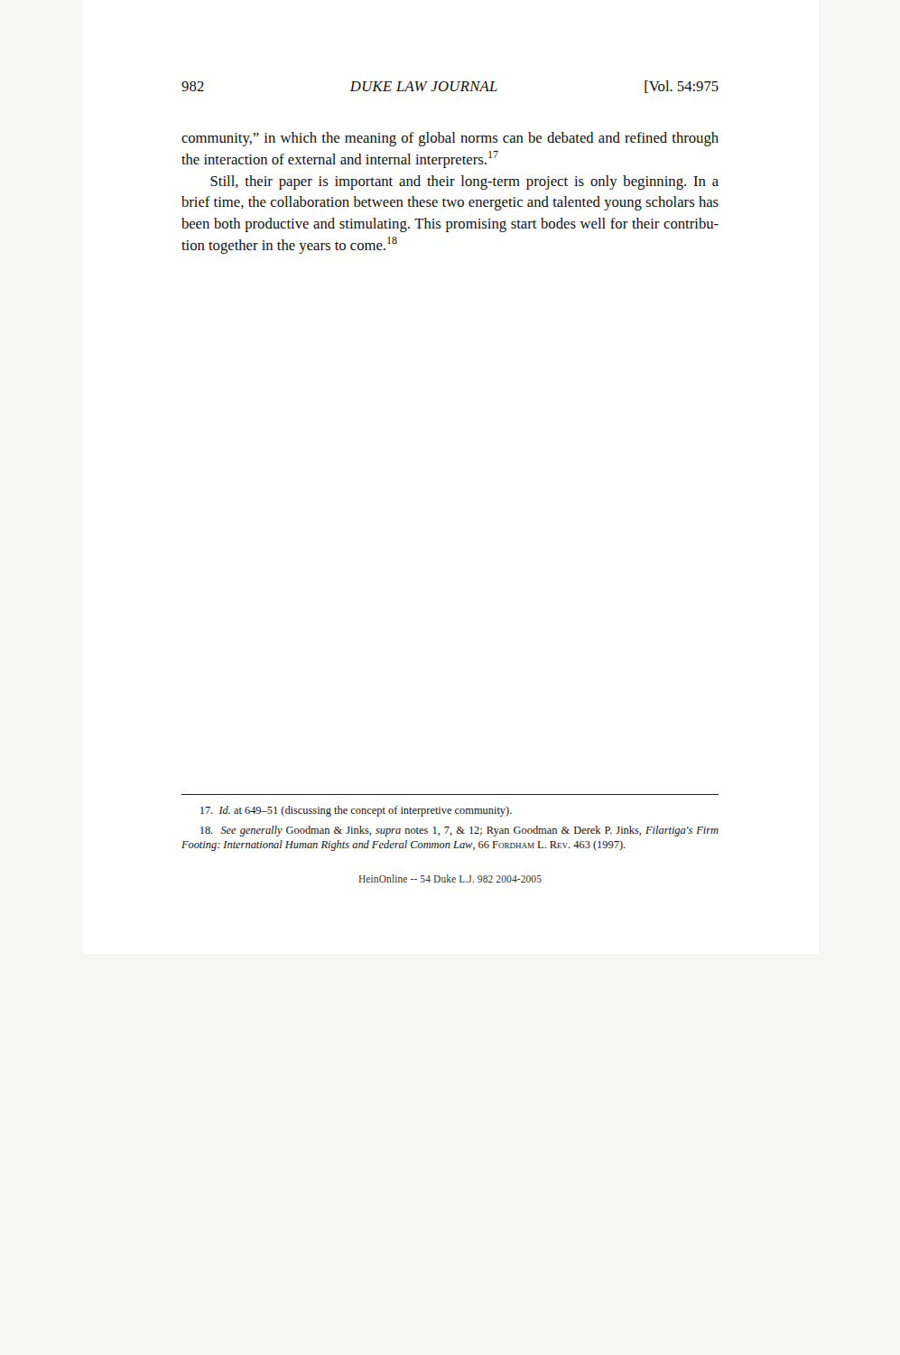982 DUKE LAW JOURNAL [Vol. 54:975
community,” in which the meaning of global norms can be debated and refined through the interaction of external and internal interpreters.17
Still, their paper is important and their long-term project is only beginning. In a brief time, the collaboration between these two energetic and talented young scholars has been both productive and stimulating. This promising start bodes well for their contribution together in the years to come.18
17. Id. at 649–51 (discussing the concept of interpretive community).
18. See generally Goodman & Jinks, supra notes 1, 7, & 12; Ryan Goodman & Derek P. Jinks, Filartiga's Firm Footing: International Human Rights and Federal Common Law, 66 Fordham L. Rev. 463 (1997).
HeinOnline -- 54 Duke L.J. 982 2004-2005